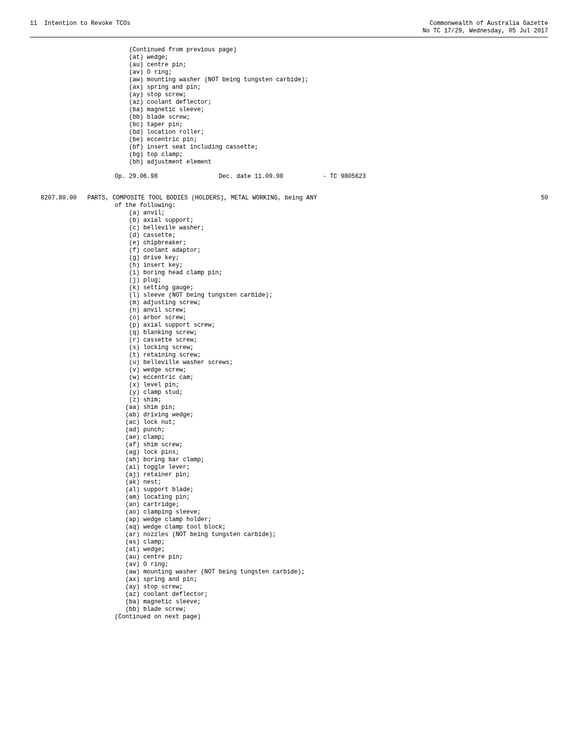11 Intention to Revoke TCOs
Commonwealth of Australia Gazette
No TC 17/29, Wednesday, 05 Jul 2017
(Continued from previous page)
(at) wedge;
(au) centre pin;
(av) O ring;
(aw) mounting washer (NOT being tungsten carbide);
(ax) spring and pin;
(ay) stop screw;
(az) coolant deflector;
(ba) magnetic sleeve;
(bb) blade screw;
(bc) taper pin;
(bd) location roller;
(be) eccentric pin;
(bf) insert seat including cassette;
(bg) top clamp;
(bh) adjustment element
Op. 29.06.98 Dec. date 11.09.98 - TC 9805623
50
8207.80.00 PARTS, COMPOSITE TOOL BODIES (HOLDERS), METAL WORKING, being ANY
of the following: (a) anvil; (b) axial support; (c) bellevile washer; (d) cassette; (e) chipbreaker; (f) coolant adaptor; (g) drive key; (h) insert key; (i) boring head clamp pin; (j) plug; (k) setting gauge; (l) sleeve (NOT being tungsten carbide); (m) adjusting screw; (n) anvil screw; (o) arbor screw; (p) axial support screw; (q) blanking screw; (r) cassette screw; (s) locking screw; (t) retaining screw; (u) belleville washer screws; (v) wedge screw; (w) eccentric cam; (x) level pin; (y) clamp stud; (z) shim; (aa) shim pin; (ab) driving wedge; (ac) lock nut; (ad) punch; (ae) clamp; (af) shim screw; (ag) lock pins; (ah) boring bar clamp; (ai) toggle lever; (aj) retainer pin; (ak) nest; (al) support blade; (am) locating pin; (an) cartridge; (ao) clamping sleeve; (ap) wedge clamp holder; (aq) wedge clamp tool block; (ar) nozzles (NOT being tungsten carbide); (as) clamp; (at) wedge; (au) centre pin; (av) O ring; (aw) mounting washer (NOT being tungsten carbide); (ax) spring and pin; (ay) stop screw; (az) coolant deflector; (ba) magnetic sleeve; (bb) blade screw;
(Continued on next page)